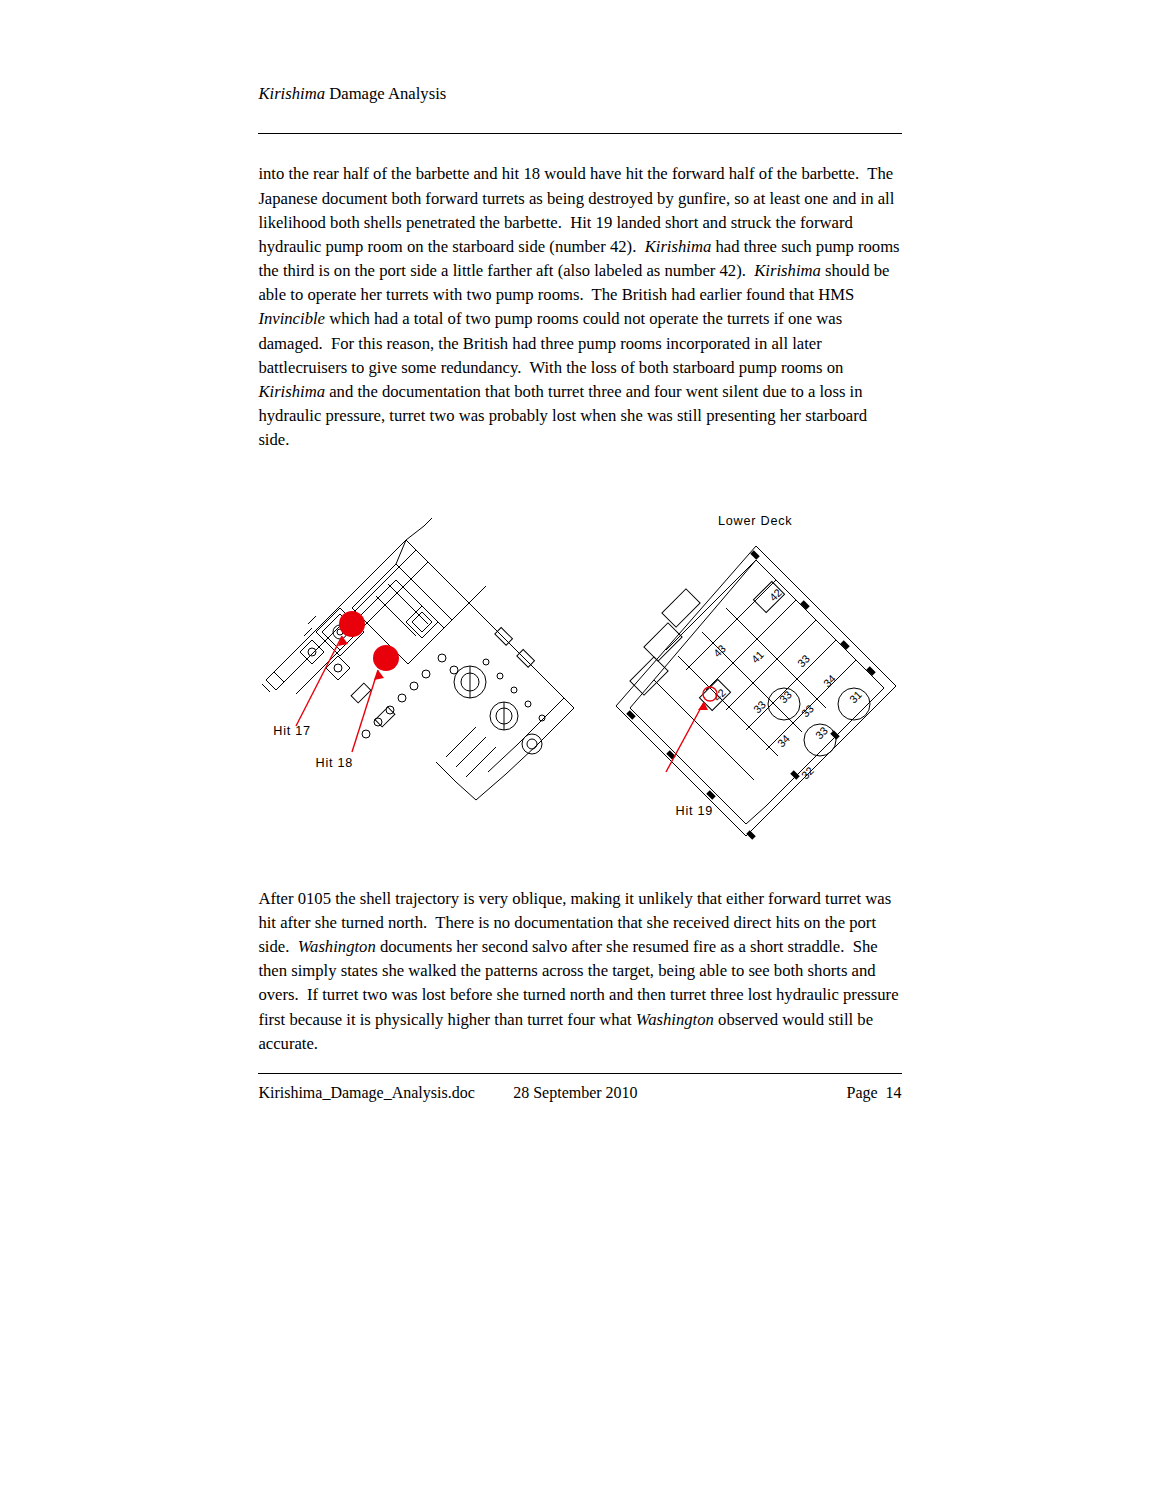Kirishima Damage Analysis
into the rear half of the barbette and hit 18 would have hit the forward half of the barbette. The Japanese document both forward turrets as being destroyed by gunfire, so at least one and in all likelihood both shells penetrated the barbette. Hit 19 landed short and struck the forward hydraulic pump room on the starboard side (number 42). Kirishima had three such pump rooms the third is on the port side a little farther aft (also labeled as number 42). Kirishima should be able to operate her turrets with two pump rooms. The British had earlier found that HMS Invincible which had a total of two pump rooms could not operate the turrets if one was damaged. For this reason, the British had three pump rooms incorporated in all later battlecruisers to give some redundancy. With the loss of both starboard pump rooms on Kirishima and the documentation that both turret three and four went silent due to a loss in hydraulic pressure, turret two was probably lost when she was still presenting her starboard side.
Hit 17 Hit 18
Lower Deck
42 43 41 33 34 33 42 33 33 31 34 33 32 Hit 19
After 0105 the shell trajectory is very oblique, making it unlikely that either forward turret was hit after she turned north. There is no documentation that she received direct hits on the port side. Washington documents her second salvo after she resumed fire as a short straddle. She then simply states she walked the patterns across the target, being able to see both shorts and overs. If turret two was lost before she turned north and then turret three lost hydraulic pressure first because it is physically higher than turret four what Washington observed would still be accurate.
Kirishima_Damage_Analysis.doc 28 September 2010 Page 14